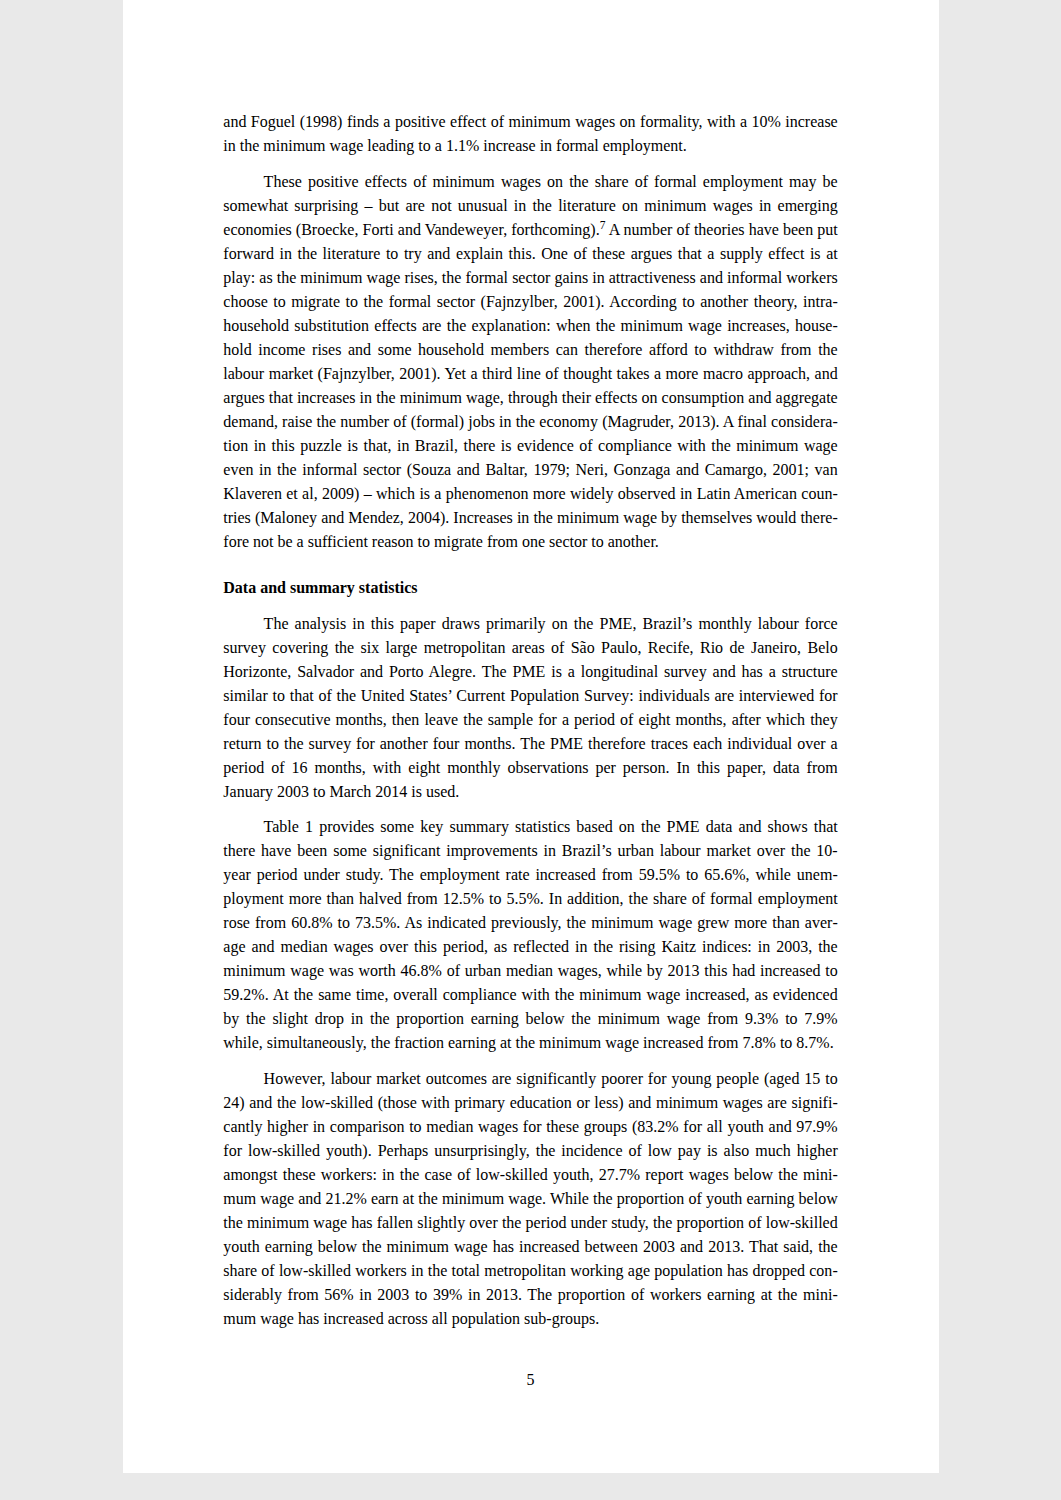and Foguel (1998) finds a positive effect of minimum wages on formality, with a 10% increase in the minimum wage leading to a 1.1% increase in formal employment.
These positive effects of minimum wages on the share of formal employment may be somewhat surprising – but are not unusual in the literature on minimum wages in emerging economies (Broecke, Forti and Vandeweyer, forthcoming).7 A number of theories have been put forward in the literature to try and explain this. One of these argues that a supply effect is at play: as the minimum wage rises, the formal sector gains in attractiveness and informal workers choose to migrate to the formal sector (Fajnzylber, 2001). According to another theory, intra-household substitution effects are the explanation: when the minimum wage increases, household income rises and some household members can therefore afford to withdraw from the labour market (Fajnzylber, 2001). Yet a third line of thought takes a more macro approach, and argues that increases in the minimum wage, through their effects on consumption and aggregate demand, raise the number of (formal) jobs in the economy (Magruder, 2013). A final consideration in this puzzle is that, in Brazil, there is evidence of compliance with the minimum wage even in the informal sector (Souza and Baltar, 1979; Neri, Gonzaga and Camargo, 2001; van Klaveren et al, 2009) – which is a phenomenon more widely observed in Latin American countries (Maloney and Mendez, 2004). Increases in the minimum wage by themselves would therefore not be a sufficient reason to migrate from one sector to another.
Data and summary statistics
The analysis in this paper draws primarily on the PME, Brazil’s monthly labour force survey covering the six large metropolitan areas of São Paulo, Recife, Rio de Janeiro, Belo Horizonte, Salvador and Porto Alegre. The PME is a longitudinal survey and has a structure similar to that of the United States’ Current Population Survey: individuals are interviewed for four consecutive months, then leave the sample for a period of eight months, after which they return to the survey for another four months. The PME therefore traces each individual over a period of 16 months, with eight monthly observations per person. In this paper, data from January 2003 to March 2014 is used.
Table 1 provides some key summary statistics based on the PME data and shows that there have been some significant improvements in Brazil’s urban labour market over the 10-year period under study. The employment rate increased from 59.5% to 65.6%, while unemployment more than halved from 12.5% to 5.5%. In addition, the share of formal employment rose from 60.8% to 73.5%. As indicated previously, the minimum wage grew more than average and median wages over this period, as reflected in the rising Kaitz indices: in 2003, the minimum wage was worth 46.8% of urban median wages, while by 2013 this had increased to 59.2%. At the same time, overall compliance with the minimum wage increased, as evidenced by the slight drop in the proportion earning below the minimum wage from 9.3% to 7.9% while, simultaneously, the fraction earning at the minimum wage increased from 7.8% to 8.7%.
However, labour market outcomes are significantly poorer for young people (aged 15 to 24) and the low-skilled (those with primary education or less) and minimum wages are significantly higher in comparison to median wages for these groups (83.2% for all youth and 97.9% for low-skilled youth). Perhaps unsurprisingly, the incidence of low pay is also much higher amongst these workers: in the case of low-skilled youth, 27.7% report wages below the minimum wage and 21.2% earn at the minimum wage. While the proportion of youth earning below the minimum wage has fallen slightly over the period under study, the proportion of low-skilled youth earning below the minimum wage has increased between 2003 and 2013. That said, the share of low-skilled workers in the total metropolitan working age population has dropped considerably from 56% in 2003 to 39% in 2013. The proportion of workers earning at the minimum wage has increased across all population sub-groups.
5